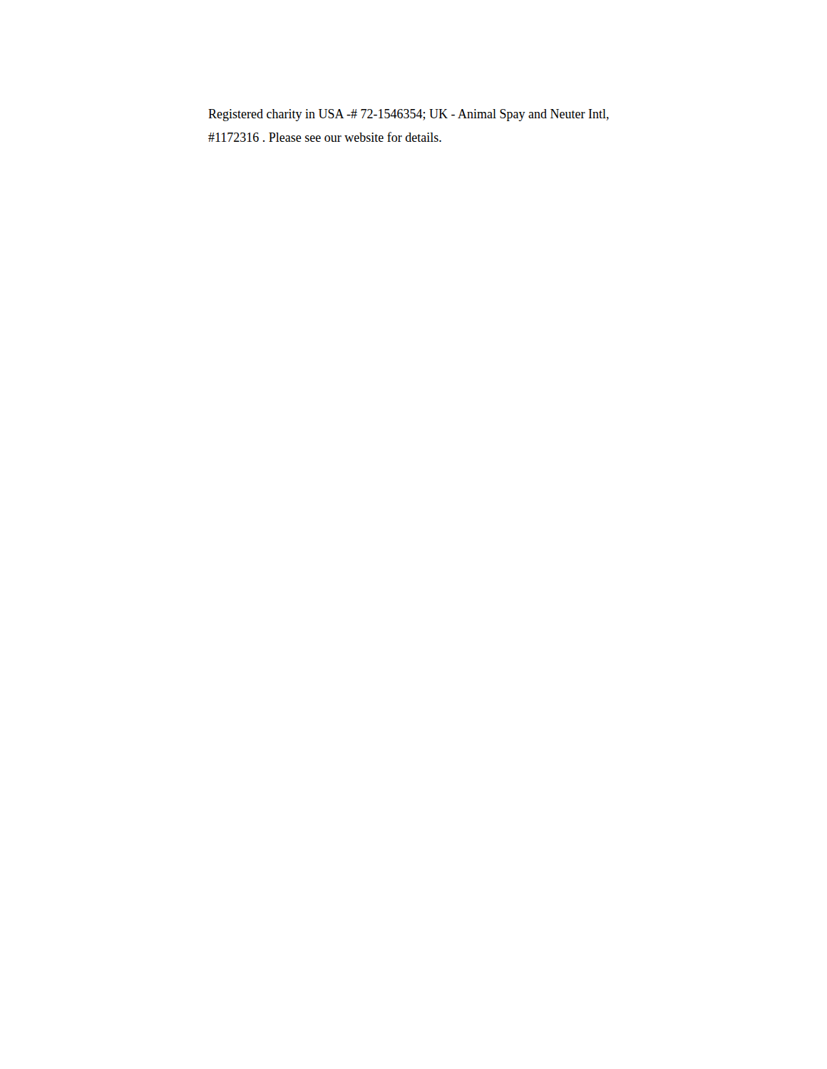Registered charity in USA -# 72-1546354; UK - Animal Spay and Neuter Intl, #1172316 . Please see our website for details.